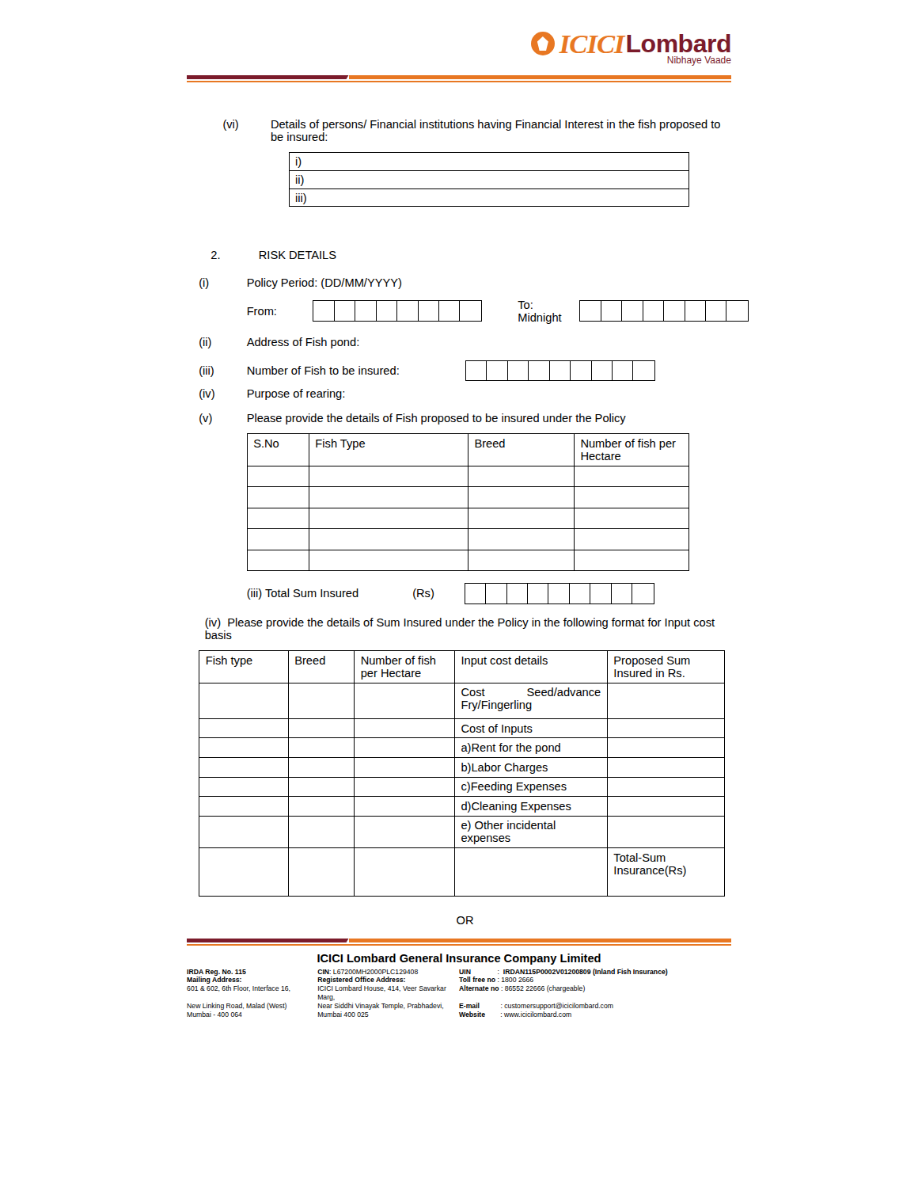ICICI Lombard
Nibhaye Vaade
(vi)
Details of persons/ Financial institutions having Financial Interest in the fish proposed to be insured:
| i) | |
| ii) | |
| iii) | |
2.
RISK DETAILS
(i)
Policy Period: (DD/MM/YYYY)
From: To: Midnight
(ii)
Address of Fish pond:
(iii)
Number of Fish to be insured:
(iv)
Purpose of rearing:
(v)
Please provide the details of Fish proposed to be insured under the Policy
| S.No | Fish Type | Breed | Number of fish per Hectare |
| --- | --- | --- | --- |
(iii) Total Sum Insured (Rs)
(iv) Please provide the details of Sum Insured under the Policy in the following format for Input cost basis
| Fish type | Breed | Number of fish per Hectare | Input cost details | Proposed Sum Insured in Rs. |
| --- | --- | --- | --- | --- |
| | | | Cost Seed/advance Fry/Fingerling | |
| | | | Cost of Inputs | |
| | | | a)Rent for the pond | |
| | | | b)Labor Charges | |
| | | | c)Feeding Expenses | |
| | | | d)Cleaning Expenses | |
| | | | e) Other incidental expenses | |
| | | | | Total-Sum Insurance(Rs) |
OR
ICICI Lombard General Insurance Company Limited
| IRDA Reg. No. 115 | CIN : L67200MH2000PLC129408 | UIN : IRDAN115P0002V01200809 (Inland Fish Insurance) |
| Mailing Address: | Registered Office Address: | Toll free no : 1800 2666 |
| 601 & 602, 6th Floor, Interface 16, | ICICI Lombard House, 414, Veer Savarkar Marg, | Alternate no : 86552 22666 (chargeable) |
| New Linking Road, Malad (West) | Near Siddhi Vinayak Temple, Prabhadevi, | E-mail : customersupport@icicilombard.com |
| Mumbai - 400 064 | Mumbai 400 025 | Website : www.icicilombard.com |